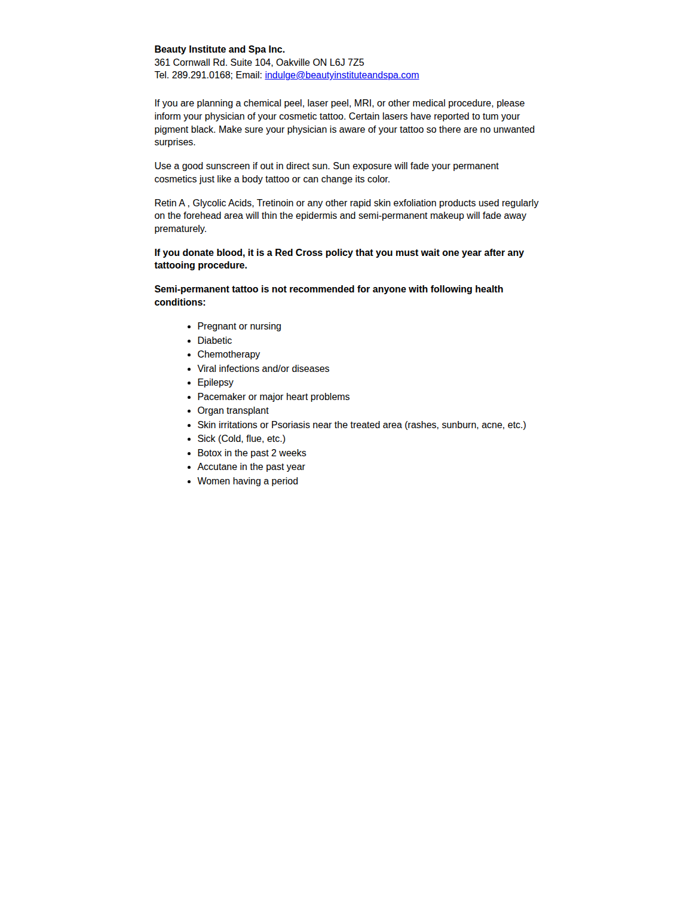Beauty Institute and Spa Inc.
361 Cornwall Rd. Suite 104, Oakville ON L6J 7Z5
Tel. 289.291.0168; Email: indulge@beautyinstituteandspa.com
If you are planning a chemical peel, laser peel, MRI, or other medical procedure, please inform your physician of your cosmetic tattoo. Certain lasers have reported to tum your pigment black. Make sure your physician is aware of your tattoo so there are no unwanted surprises.
Use a good sunscreen if out in direct sun. Sun exposure will fade your permanent cosmetics just like a body tattoo or can change its color.
Retin A , Glycolic Acids, Tretinoin or any other rapid skin exfoliation products used regularly on the forehead area will thin the epidermis and semi-permanent makeup will fade away prematurely.
If you donate blood, it is a Red Cross policy that you must wait one year after any tattooing procedure.
Semi-permanent tattoo is not recommended for anyone with following health conditions:
Pregnant or nursing
Diabetic
Chemotherapy
Viral infections and/or diseases
Epilepsy
Pacemaker or major heart problems
Organ transplant
Skin irritations or Psoriasis near the treated area (rashes, sunburn, acne, etc.)
Sick (Cold, flue, etc.)
Botox in the past 2 weeks
Accutane in the past year
Women having a period